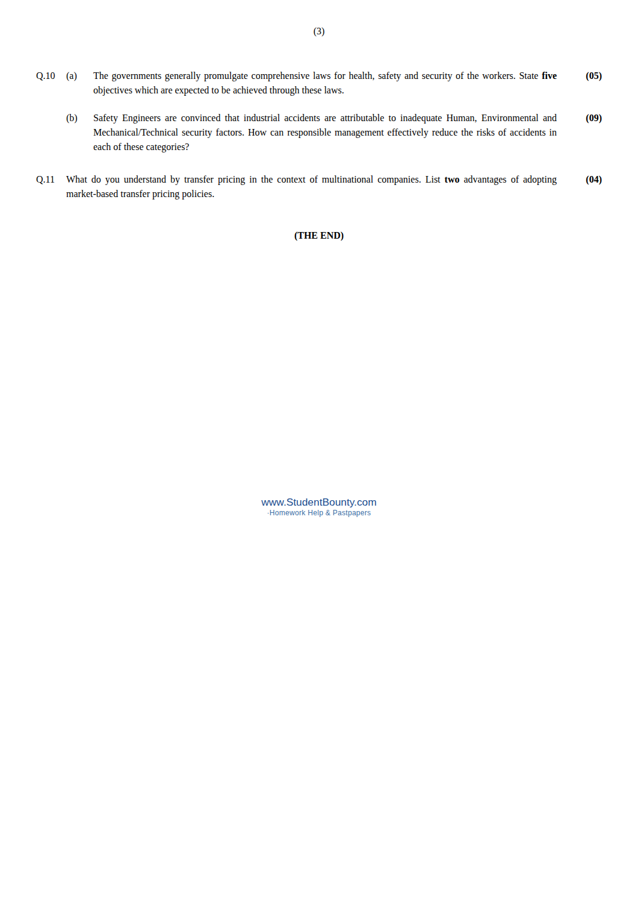(3)
Q.10
(a)
The governments generally promulgate comprehensive laws for health, safety and security of the workers. State five objectives which are expected to be achieved through these laws.
(05)
(b)
Safety Engineers are convinced that industrial accidents are attributable to inadequate Human, Environmental and Mechanical/Technical security factors. How can responsible management effectively reduce the risks of accidents in each of these categories?
(09)
Q.11
What do you understand by transfer pricing in the context of multinational companies. List two advantages of adopting market-based transfer pricing policies.
(04)
(THE END)
www.StudentBounty.com
·Homework Help & Pastpapers